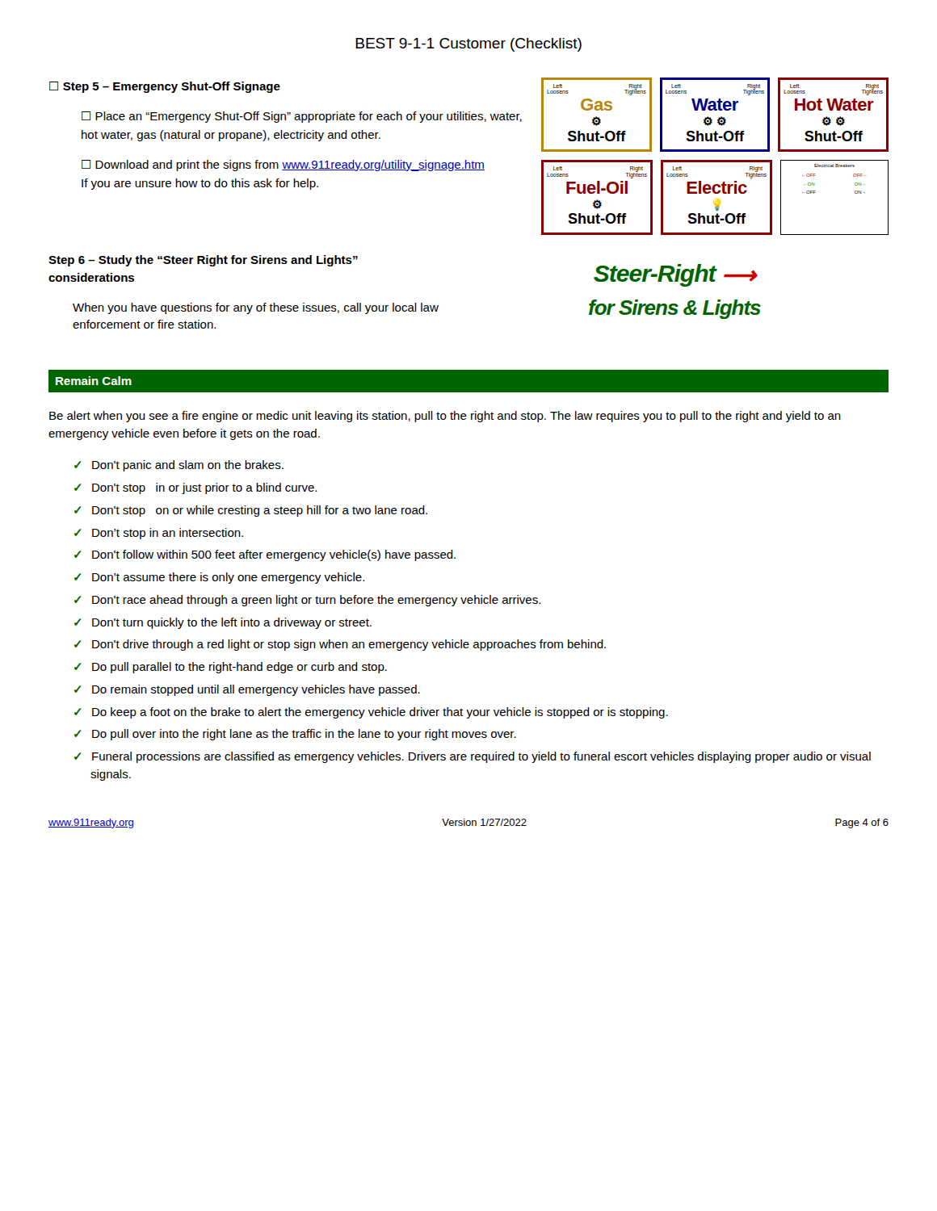BEST 9-1-1 Customer (Checklist)
Left
Loosens Right
Tightens
Gas ⚙ Shut-Off
Left
Loosens Right
Tightens
Water ⚙ ⚙ Shut-Off
Left
Loosens Right
Tightens
Hot Water ⚙ ⚙ Shut-Off
Left
Loosens Right
Tightens
Fuel-Oil ⚙ Shut-Off
Left
Loosens Right
Tightens
Electric 💡 Shut-Off
Electrical Breakers
| ←OFF | OFF→ |
| ←ON | ON→ |
| ←OFF | ON→ |
☐ Step 5 – Emergency Shut-Off Signage
☐ Place an “Emergency Shut-Off Sign” appropriate for each of your utilities, water, hot water, gas (natural or propane), electricity and other.
☐ Download and print the signs from www.911ready.org/utility_signage.htm
If you are unsure how to do this ask for help.
Step 6 – Study the “Steer Right for Sirens and Lights” considerations
When you have questions for any of these issues, call your local law enforcement or fire station.
Steer-Right ⟶
for Sirens & Lights
Remain Calm
Be alert when you see a fire engine or medic unit leaving its station, pull to the right and stop. The law requires you to pull to the right and yield to an emergency vehicle even before it gets on the road.
Don't panic and slam on the brakes.
Don't stop in or just prior to a blind curve.
Don't stop on or while cresting a steep hill for a two lane road.
Don’t stop in an intersection.
Don't follow within 500 feet after emergency vehicle(s) have passed.
Don’t assume there is only one emergency vehicle.
Don't race ahead through a green light or turn before the emergency vehicle arrives.
Don't turn quickly to the left into a driveway or street.
Don't drive through a red light or stop sign when an emergency vehicle approaches from behind.
Do pull parallel to the right-hand edge or curb and stop.
Do remain stopped until all emergency vehicles have passed.
Do keep a foot on the brake to alert the emergency vehicle driver that your vehicle is stopped or is stopping.
Do pull over into the right lane as the traffic in the lane to your right moves over.
Funeral processions are classified as emergency vehicles. Drivers are required to yield to funeral escort vehicles displaying proper audio or visual signals.
www.911ready.org Version 1/27/2022 Page 4 of 6